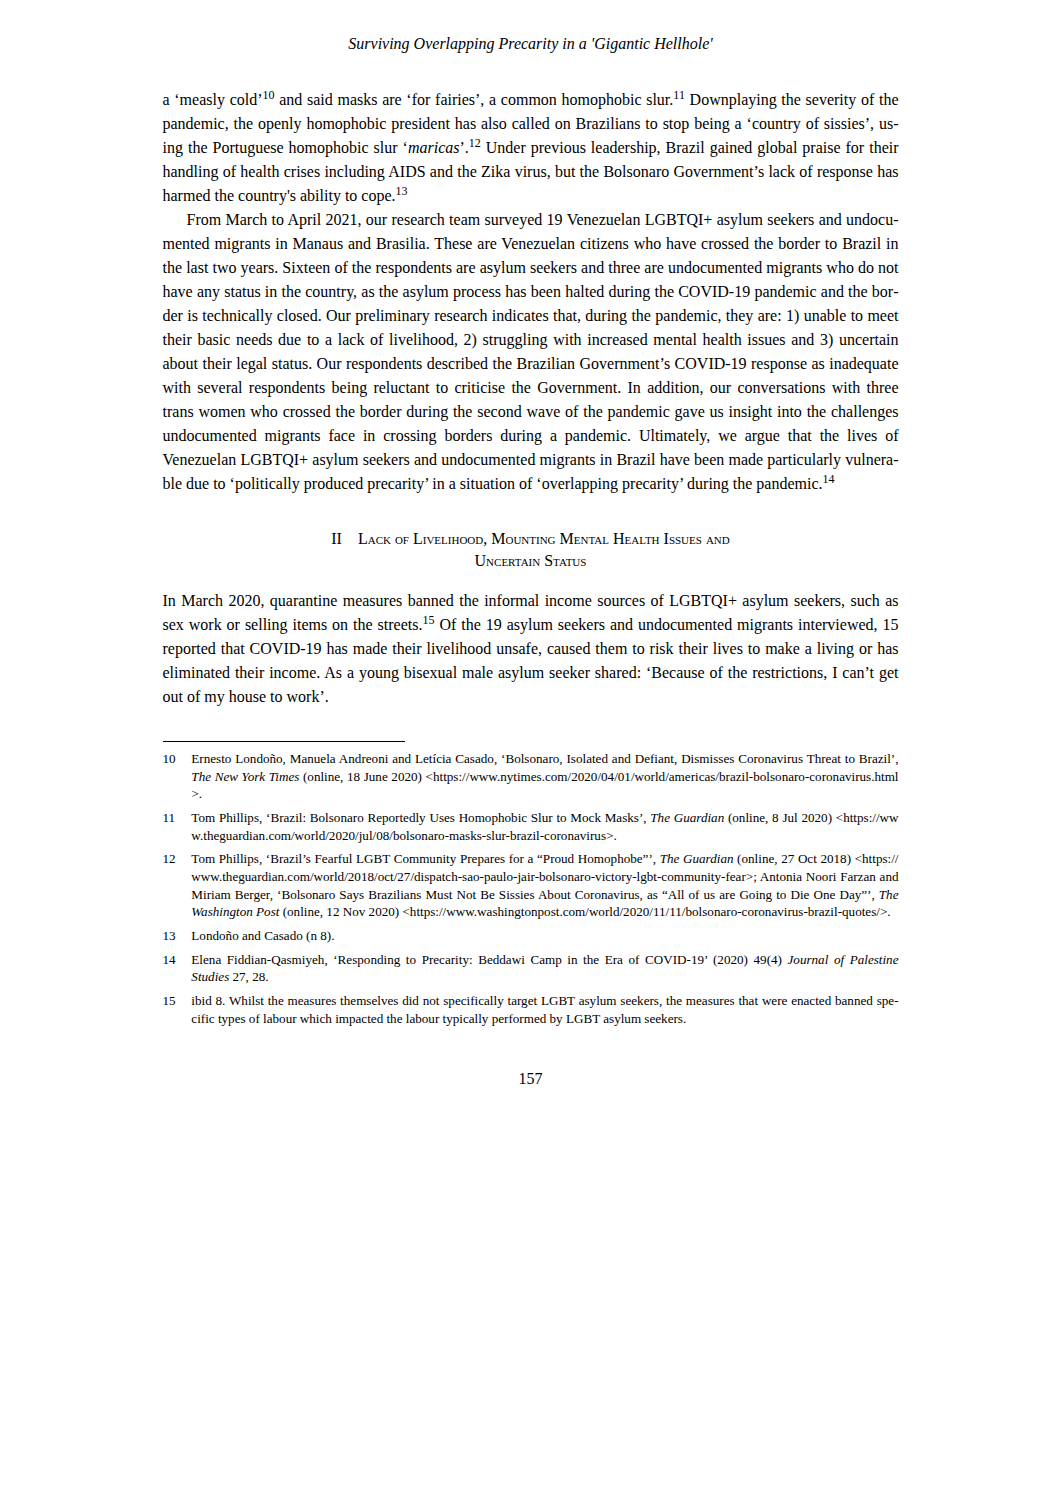Surviving Overlapping Precarity in a 'Gigantic Hellhole'
a ‘measly cold’10 and said masks are ‘for fairies’, a common homophobic slur.11 Downplaying the severity of the pandemic, the openly homophobic president has also called on Brazilians to stop being a ‘country of sissies’, using the Portuguese homophobic slur ‘maricas’.12 Under previous leadership, Brazil gained global praise for their handling of health crises including AIDS and the Zika virus, but the Bolsonaro Government’s lack of response has harmed the country's ability to cope.13
From March to April 2021, our research team surveyed 19 Venezuelan LGBTQI+ asylum seekers and undocumented migrants in Manaus and Brasilia. These are Venezuelan citizens who have crossed the border to Brazil in the last two years. Sixteen of the respondents are asylum seekers and three are undocumented migrants who do not have any status in the country, as the asylum process has been halted during the COVID-19 pandemic and the border is technically closed. Our preliminary research indicates that, during the pandemic, they are: 1) unable to meet their basic needs due to a lack of livelihood, 2) struggling with increased mental health issues and 3) uncertain about their legal status. Our respondents described the Brazilian Government’s COVID-19 response as inadequate with several respondents being reluctant to criticise the Government. In addition, our conversations with three trans women who crossed the border during the second wave of the pandemic gave us insight into the challenges undocumented migrants face in crossing borders during a pandemic. Ultimately, we argue that the lives of Venezuelan LGBTQI+ asylum seekers and undocumented migrants in Brazil have been made particularly vulnerable due to ‘politically produced precarity’ in a situation of ‘overlapping precarity’ during the pandemic.14
II Lack of Livelihood, Mounting Mental Health Issues and
Uncertain Status
In March 2020, quarantine measures banned the informal income sources of LGBTQI+ asylum seekers, such as sex work or selling items on the streets.15 Of the 19 asylum seekers and undocumented migrants interviewed, 15 reported that COVID-19 has made their livelihood unsafe, caused them to risk their lives to make a living or has eliminated their income. As a young bisexual male asylum seeker shared: ‘Because of the restrictions, I can’t get out of my house to work’.
10 Ernesto Londoño, Manuela Andreoni and Letícia Casado, ‘Bolsonaro, Isolated and Defiant, Dismisses Coronavirus Threat to Brazil’, The New York Times (online, 18 June 2020) <https://www.nytimes.com/2020/04/01/world/americas/brazil-bolsonaro-coronavirus.html>.
11 Tom Phillips, ‘Brazil: Bolsonaro Reportedly Uses Homophobic Slur to Mock Masks’, The Guardian (online, 8 Jul 2020) <https://www.theguardian.com/world/2020/jul/08/bolsonaro-masks-slur-brazil-coronavirus>.
12 Tom Phillips, ‘Brazil’s Fearful LGBT Community Prepares for a “Proud Homophobe”’, The Guardian (online, 27 Oct 2018) <https://www.theguardian.com/world/2018/oct/27/dispatch-sao-paulo-jair-bolsonaro-victory-lgbt-community-fear>; Antonia Noori Farzan and Miriam Berger, ‘Bolsonaro Says Brazilians Must Not Be Sissies About Coronavirus, as “All of us are Going to Die One Day”’, The Washington Post (online, 12 Nov 2020) <https://www.washingtonpost.com/world/2020/11/11/bolsonaro-coronavirus-brazil-quotes/>.
13 Londoño and Casado (n 8).
14 Elena Fiddian-Qasmiyeh, ‘Responding to Precarity: Beddawi Camp in the Era of COVID-19’ (2020) 49(4) Journal of Palestine Studies 27, 28.
15ibid 8. Whilst the measures themselves did not specifically target LGBT asylum seekers, the measures that were enacted banned specific types of labour which impacted the labour typically performed by LGBT asylum seekers.
157